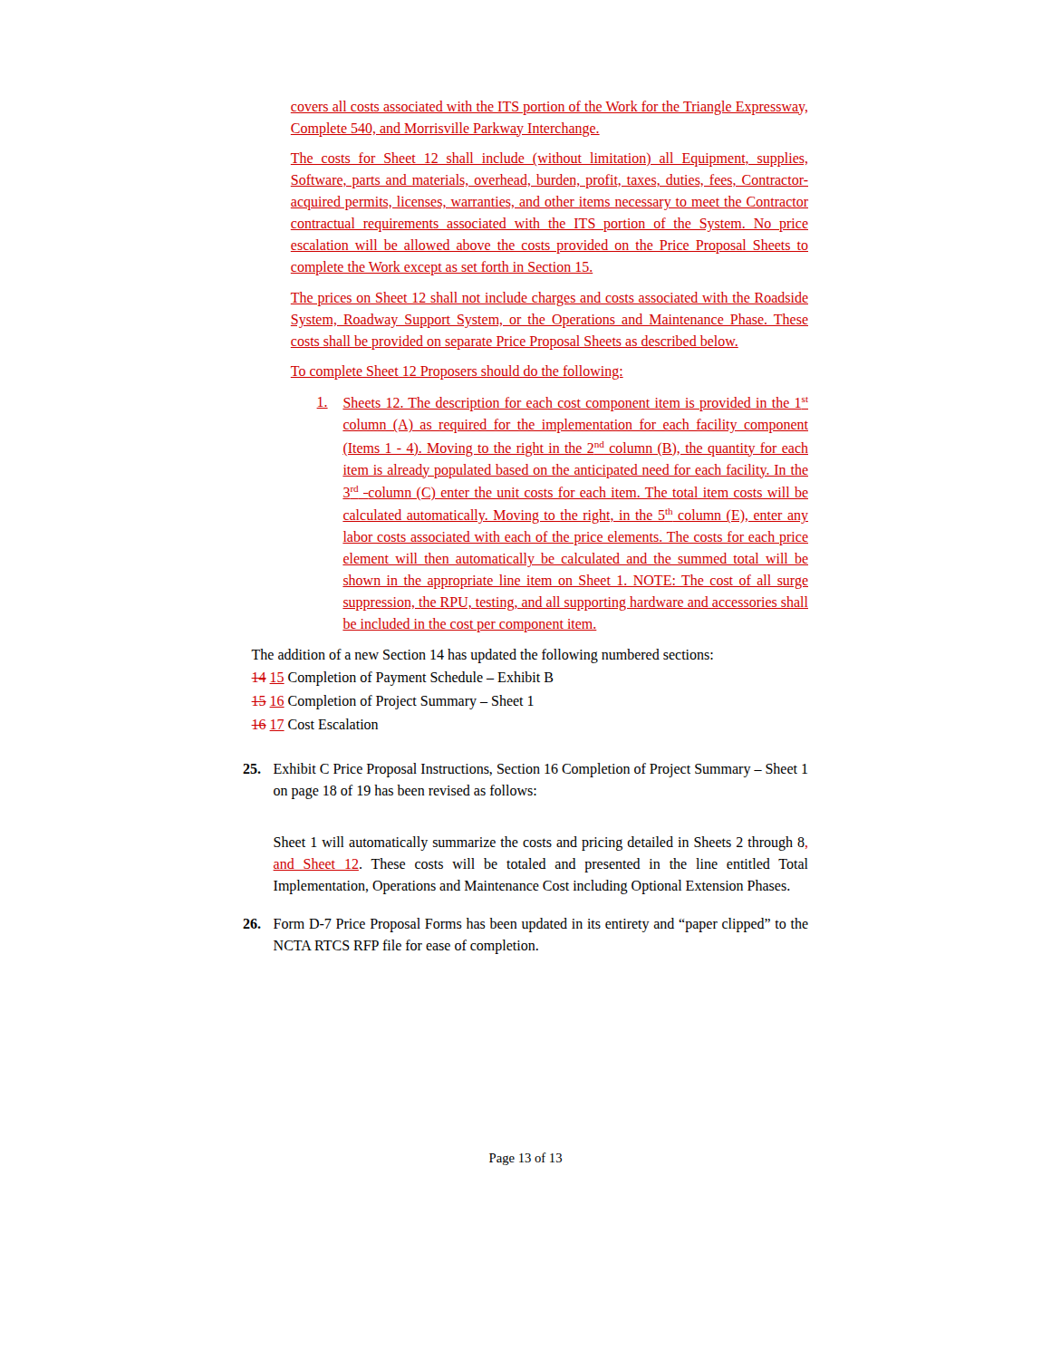covers all costs associated with the ITS portion of the Work for the Triangle Expressway, Complete 540, and Morrisville Parkway Interchange.
The costs for Sheet 12 shall include (without limitation) all Equipment, supplies, Software, parts and materials, overhead, burden, profit, taxes, duties, fees, Contractor-acquired permits, licenses, warranties, and other items necessary to meet the Contractor contractual requirements associated with the ITS portion of the System. No price escalation will be allowed above the costs provided on the Price Proposal Sheets to complete the Work except as set forth in Section 15.
The prices on Sheet 12 shall not include charges and costs associated with the Roadside System, Roadway Support System, or the Operations and Maintenance Phase. These costs shall be provided on separate Price Proposal Sheets as described below.
To complete Sheet 12 Proposers should do the following:
1.
Sheets 12. The description for each cost component item is provided in the 1st column (A) as required for the implementation for each facility component (Items 1 - 4). Moving to the right in the 2nd column (B), the quantity for each item is already populated based on the anticipated need for each facility. In the 3rd column (C) enter the unit costs for each item. The total item costs will be calculated automatically. Moving to the right, in the 5th column (E), enter any labor costs associated with each of the price elements. The costs for each price element will then automatically be calculated and the summed total will be shown in the appropriate line item on Sheet 1. NOTE: The cost of all surge suppression, the RPU, testing, and all supporting hardware and accessories shall be included in the cost per component item.
The addition of a new Section 14 has updated the following numbered sections:
14 15 Completion of Payment Schedule – Exhibit B
15 16 Completion of Project Summary – Sheet 1
16 17 Cost Escalation
25.
Exhibit C Price Proposal Instructions, Section 16 Completion of Project Summary – Sheet 1 on page 18 of 19 has been revised as follows:
Sheet 1 will automatically summarize the costs and pricing detailed in Sheets 2 through 8, and Sheet 12. These costs will be totaled and presented in the line entitled Total Implementation, Operations and Maintenance Cost including Optional Extension Phases.
26.
Form D-7 Price Proposal Forms has been updated in its entirety and “paper clipped” to the NCTA RTCS RFP file for ease of completion.
Page 13 of 13